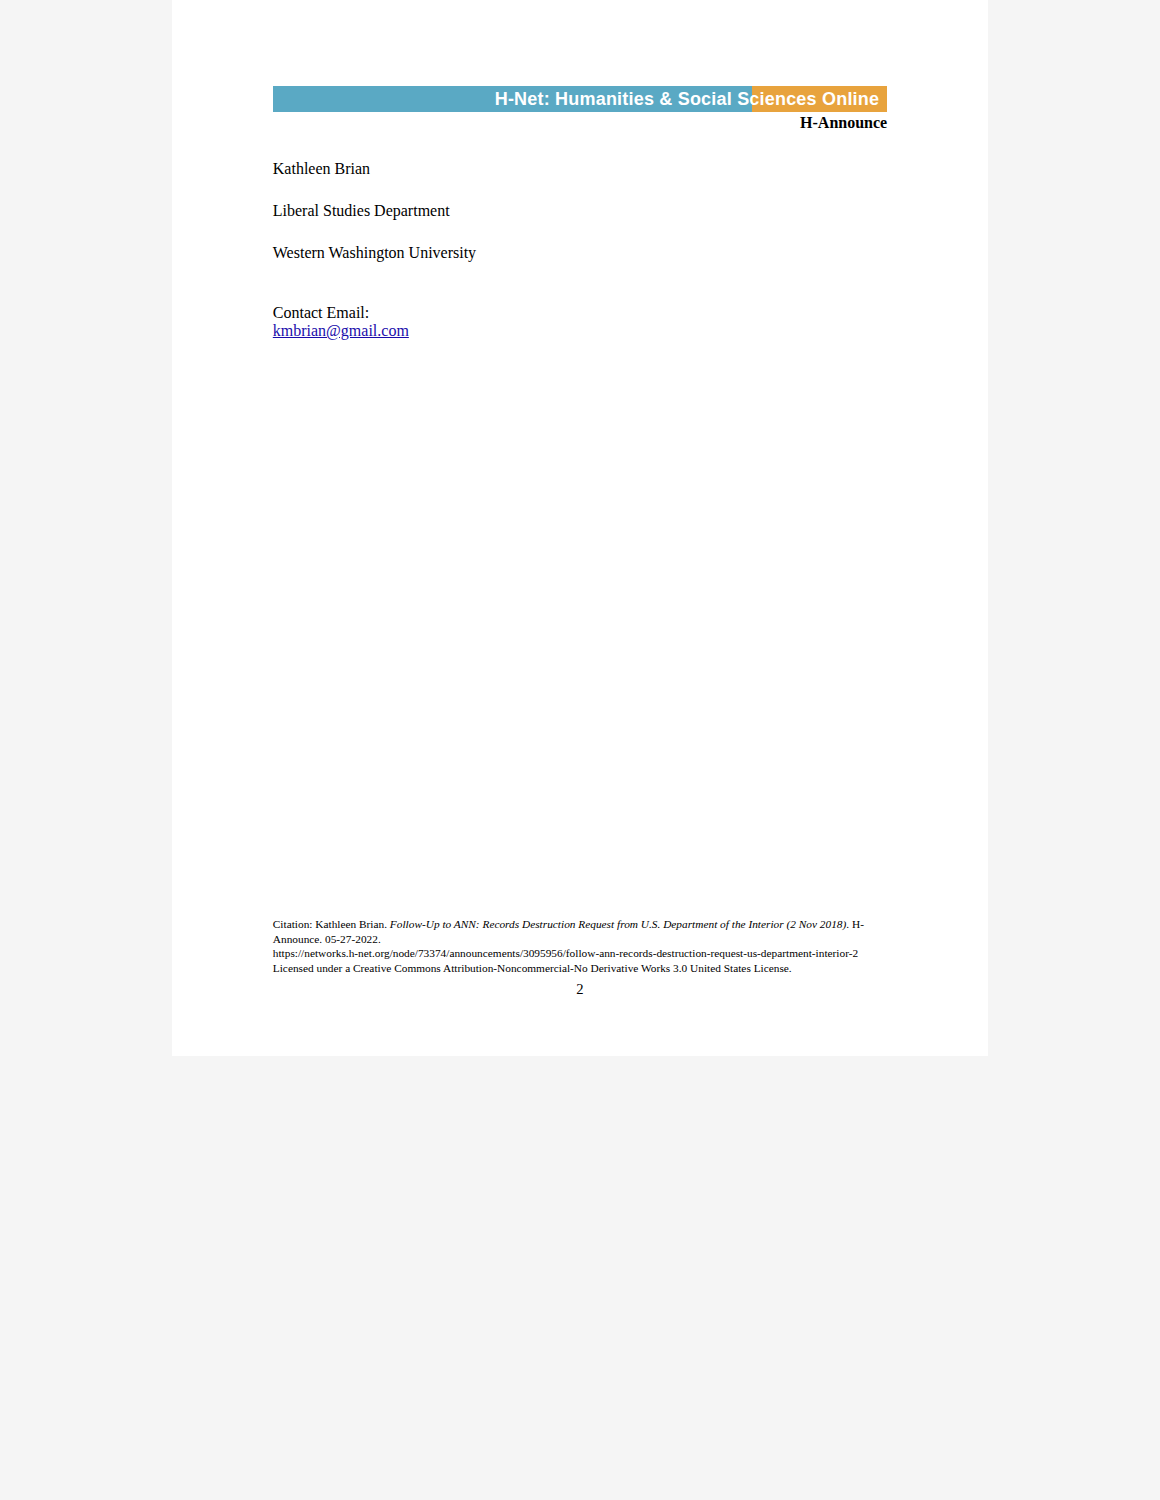H-Net: Humanities & Social Sciences Online
H-Announce
Kathleen Brian
Liberal Studies Department
Western Washington University
Contact Email:
kmbrian@gmail.com
Citation: Kathleen Brian. Follow-Up to ANN: Records Destruction Request from U.S. Department of the Interior (2 Nov 2018). H-Announce. 05-27-2022.
https://networks.h-net.org/node/73374/announcements/3095956/follow-ann-records-destruction-request-us-department-interior-2
Licensed under a Creative Commons Attribution-Noncommercial-No Derivative Works 3.0 United States License.
2